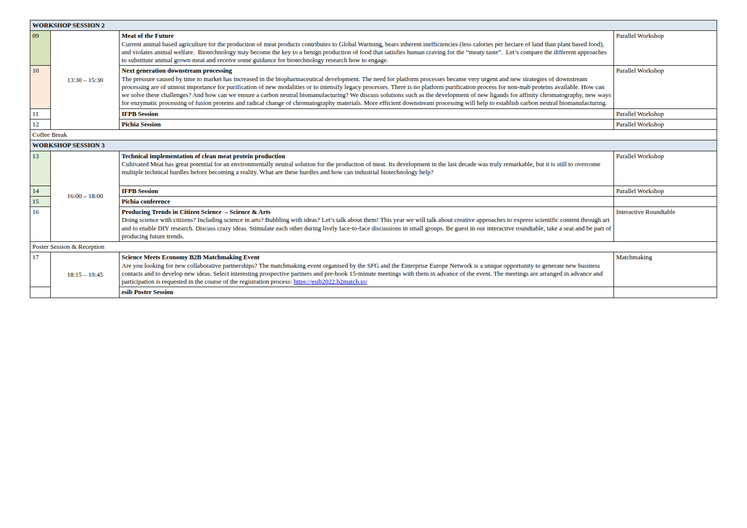| WORKSHOP SESSION 2 |
| 09 | 13:30 – 15:30 | Meat of the Future Current animal based agriculture for the production of meat products contributes to Global Warming, bears inherent inefficiencies (less calories per hectare of land than plant based food), and violates animal welfare. Biotechnology may become the key to a benign production of food that satisfies human craving for the “meaty taste”. Let’s compare the different approaches to substitute animal grown meat and receive some guidance for biotechnology research how to engage. | Parallel Workshop |
| 10 | Next generation downstream processing The pressure caused by time to market has increased in the biopharmaceutical development. The need for platform processes became very urgent and new strategies of downstream processing are of utmost importance for purification of new modalities or to intensify legacy processes. There is no platform purification process for non-mab proteins available. How can we solve these challenges? And how can we ensure a carbon neutral biomanufacturing? We discuss solutions such as the development of new ligands for affinity chromatography, new ways for enzymatic processing of fusion proteins and radical change of chromatography materials. More efficient downstream processing will help to establish carbon neutral biomanufacturing. | Parallel Workshop |
| 11 | IFPB Session | Parallel Workshop |
| 12 | Pichia Session | Parallel Workshop |
| Coffee Break |
| WORKSHOP SESSION 3 |
| 13 | 16:00 – 18:00 | Technical implementation of clean meat protein production Cultivated Meat has great potential for an environmentally neutral solution for the production of meat. Its development in the last decade was truly remarkable, but it is still to overcome multiple technical hurdles before becoming a reality. What are these hurdles and how can industrial biotechnology help? | Parallel Workshop |
| 14 | IFPB Session | Parallel Workshop |
| 15 | Pichia conference | |
| 16 | Producing Trends in Citizen Science – Science & Arts Doing science with citizens? Including science in arts? Bubbling with ideas? Let’s talk about them! This year we will talk about creative approaches to express scientific content through art and to enable DIY research. Discuss crazy ideas. Stimulate each other during lively face-to-face discussions in small groups. Be guest in our interactive roundtable, take a seat and be part of producing future trends. | Interactive Roundtable |
| Poster Session & Reception |
| 17 | 18:15 – 19:45 | Science Meets Economy B2B Matchmaking Event Are you looking for new collaborative partnerships? The matchmaking event organised by the SFG and the Enterprise Europe Network is a unique opportunity to generate new business contacts and to develop new ideas. Select interesting prospective partners and pre-book 15-minute meetings with them in advance of the event. The meetings are arranged in advance and participation is requested in the course of the registration process: https://esib2022.b2match.io/ | Matchmaking |
| | esib Poster Session | |